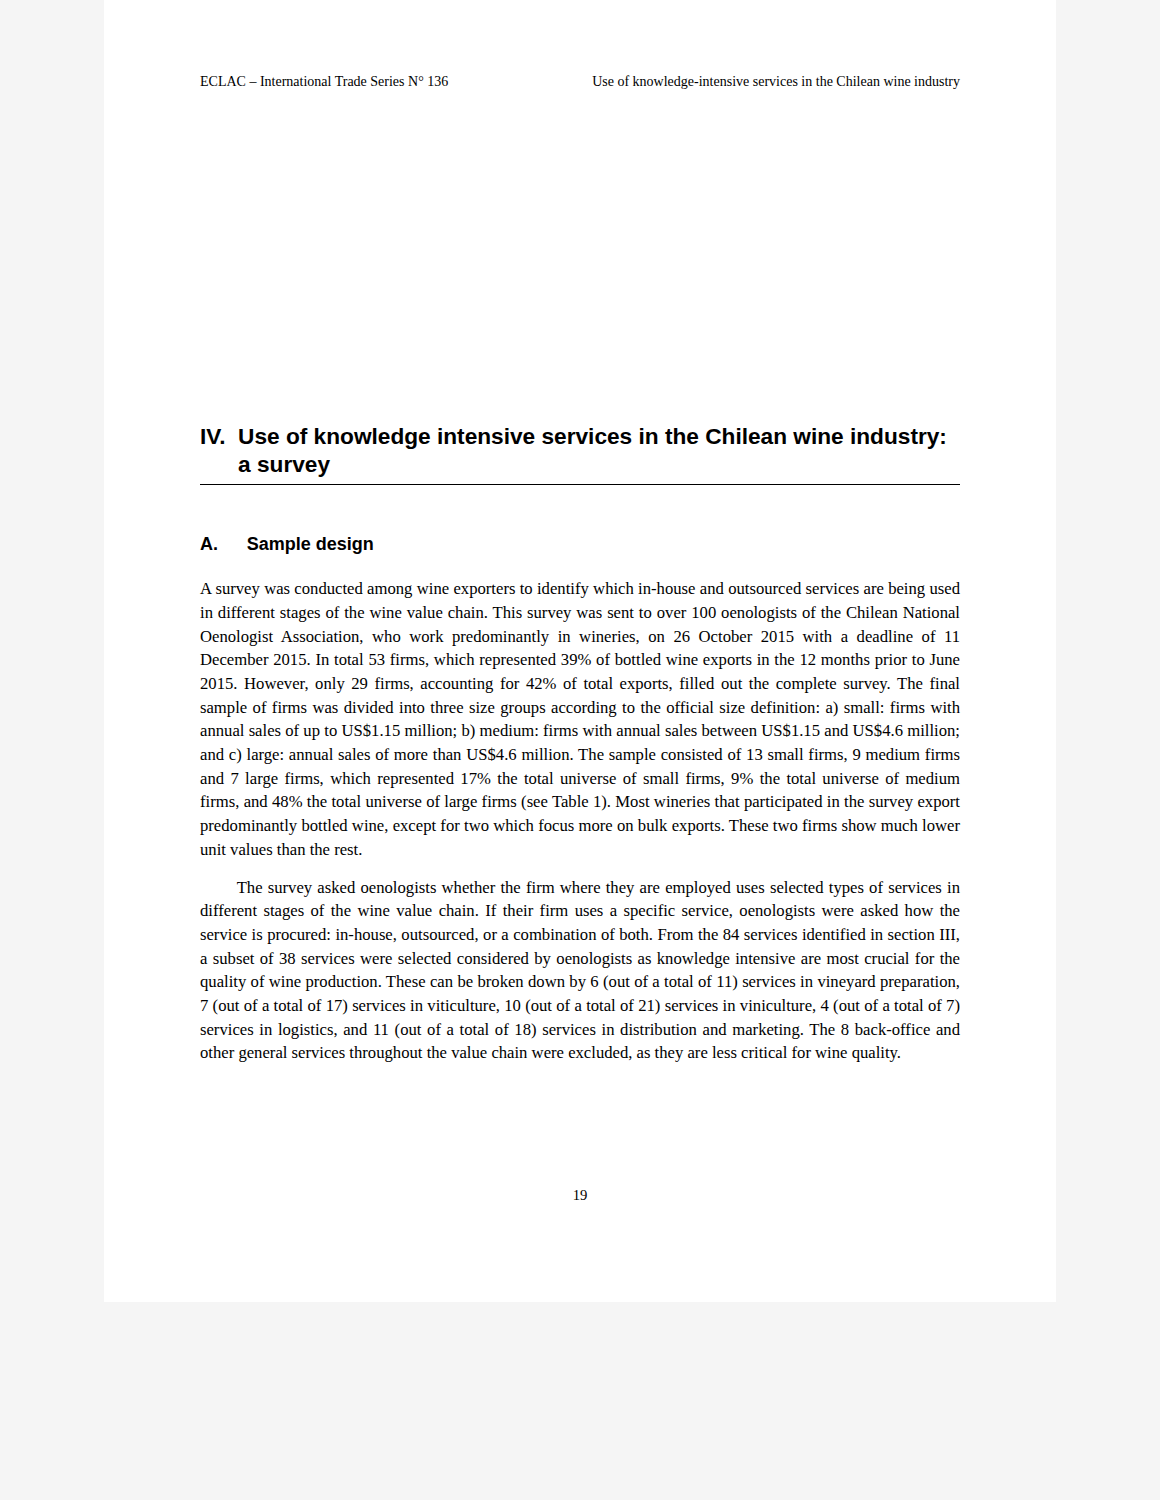ECLAC – International Trade Series N° 136
Use of knowledge-intensive services in the Chilean wine industry
IV. Use of knowledge intensive services in the Chilean wine industry: a survey
A. Sample design
A survey was conducted among wine exporters to identify which in-house and outsourced services are being used in different stages of the wine value chain. This survey was sent to over 100 oenologists of the Chilean National Oenologist Association, who work predominantly in wineries, on 26 October 2015 with a deadline of 11 December 2015. In total 53 firms, which represented 39% of bottled wine exports in the 12 months prior to June 2015. However, only 29 firms, accounting for 42% of total exports, filled out the complete survey. The final sample of firms was divided into three size groups according to the official size definition: a) small: firms with annual sales of up to US$1.15 million; b) medium: firms with annual sales between US$1.15 and US$4.6 million; and c) large: annual sales of more than US$4.6 million. The sample consisted of 13 small firms, 9 medium firms and 7 large firms, which represented 17% the total universe of small firms, 9% the total universe of medium firms, and 48% the total universe of large firms (see Table 1). Most wineries that participated in the survey export predominantly bottled wine, except for two which focus more on bulk exports. These two firms show much lower unit values than the rest.
The survey asked oenologists whether the firm where they are employed uses selected types of services in different stages of the wine value chain. If their firm uses a specific service, oenologists were asked how the service is procured: in-house, outsourced, or a combination of both. From the 84 services identified in section III, a subset of 38 services were selected considered by oenologists as knowledge intensive are most crucial for the quality of wine production. These can be broken down by 6 (out of a total of 11) services in vineyard preparation, 7 (out of a total of 17) services in viticulture, 10 (out of a total of 21) services in viniculture, 4 (out of a total of 7) services in logistics, and 11 (out of a total of 18) services in distribution and marketing. The 8 back-office and other general services throughout the value chain were excluded, as they are less critical for wine quality.
19